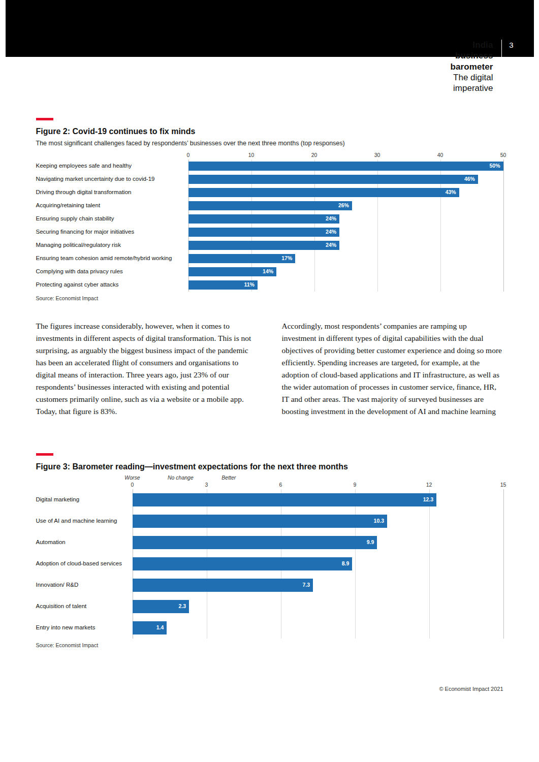India business barometer
The digital imperative
3
Figure 2: Covid-19 continues to fix minds
The most significant challenges faced by respondents’ businesses over the next three months (top responses)
0 10 20 30 40 50
Keeping employees safe and healthy
50%
Navigating market uncertainty due to covid-19
46%
Driving through digital transformation
43%
Acquiring/retaining talent
26%
Ensuring supply chain stability
24%
Securing financing for major initiatives
24%
Managing political/regulatory risk
24%
Ensuring team cohesion amid remote/hybrid working
17%
Complying with data privacy rules
14%
Protecting against cyber attacks
11%
Source: Economist Impact
The figures increase considerably, however, when it comes to investments in different aspects of digital transformation. This is not surprising, as arguably the biggest business impact of the pandemic has been an accelerated flight of consumers and organisations to digital means of interaction. Three years ago, just 23% of our respondents’ businesses interacted with existing and potential customers primarily online, such as via a website or a mobile app. Today, that figure is 83%.
Accordingly, most respondents’ companies are ramping up investment in different types of digital capabilities with the dual objectives of providing better customer experience and doing so more efficiently. Spending increases are targeted, for example, at the adoption of cloud-based applications and IT infrastructure, as well as the wider automation of processes in customer service, finance, HR, IT and other areas. The vast majority of surveyed businesses are boosting investment in the development of AI and machine learning
Figure 3: Barometer reading—investment expectations for the next three months
Worse No change Better
0 3 6 9 12 15
Digital marketing
12.3
Use of AI and machine learning
10.3
Automation
9.9
Adoption of cloud-based services
8.9
Innovation/ R&D
7.3
Acquisition of talent
2.3
Entry into new markets
1.4
Source: Economist Impact
© Economist Impact 2021